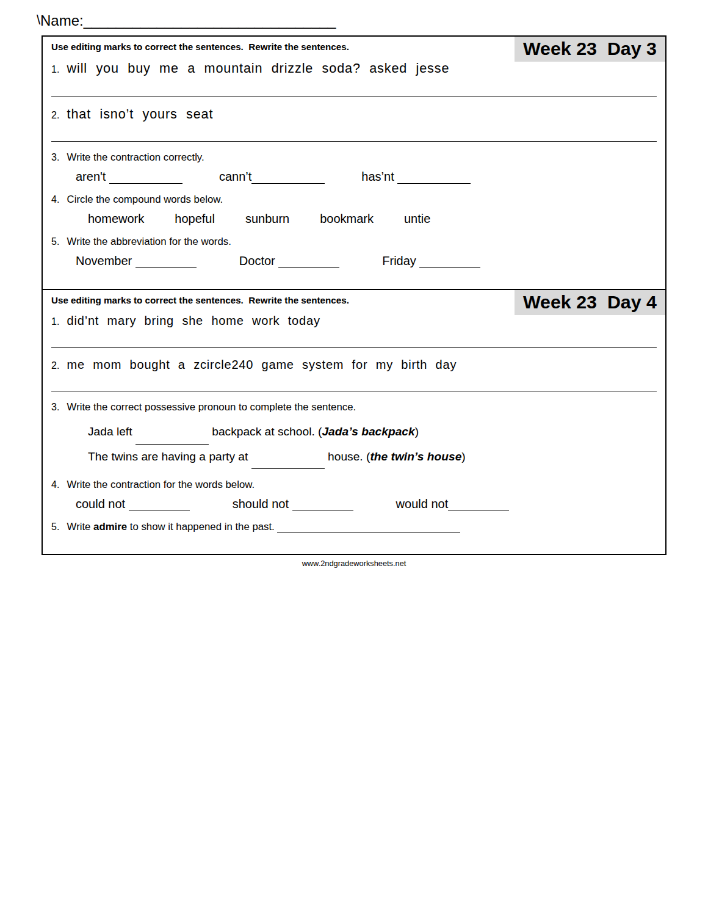\Name:_______________________________
Week 23 Day 3
Use editing marks to correct the sentences. Rewrite the sentences.
1. will you buy me a mountain drizzle soda? asked jesse
2. that isno’t yours seat
3. Write the contraction correctly.
aren't cann’t has’nt
4. Circle the compound words below.
homework hopeful sunburn bookmark untie
5. Write the abbreviation for the words.
November Doctor Friday
Week 23 Day 4
Use editing marks to correct the sentences. Rewrite the sentences.
1. did’nt mary bring she home work today
2. me mom bought a zcircle240 game system for my birth day
3. Write the correct possessive pronoun to complete the sentence.
Jada left backpack at school. (Jada’s backpack)
The twins are having a party at house. (the twin’s house)
4. Write the contraction for the words below.
could not should not would not
5. Write admire to show it happened in the past.
www.2ndgradeworksheets.net